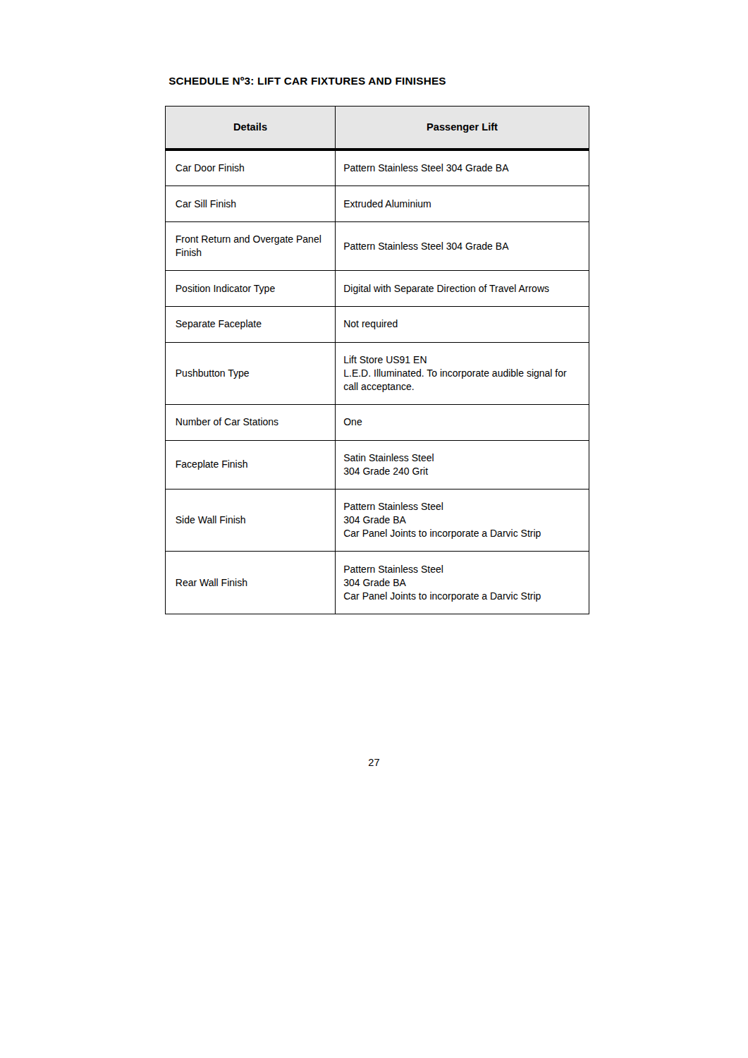SCHEDULE Nº3: LIFT CAR FIXTURES AND FINISHES
| Details | Passenger Lift |
| --- | --- |
| Car Door Finish | Pattern Stainless Steel 304 Grade BA |
| Car Sill Finish | Extruded Aluminium |
| Front Return and Overgate Panel Finish | Pattern Stainless Steel 304 Grade BA |
| Position Indicator Type | Digital with Separate Direction of Travel Arrows |
| Separate Faceplate | Not required |
| Pushbutton Type | Lift Store US91 EN L.E.D. Illuminated. To incorporate audible signal for call acceptance. |
| Number of Car Stations | One |
| Faceplate Finish | Satin Stainless Steel 304 Grade 240 Grit |
| Side Wall Finish | Pattern Stainless Steel 304 Grade BA Car Panel Joints to incorporate a Darvic Strip |
| Rear Wall Finish | Pattern Stainless Steel 304 Grade BA Car Panel Joints to incorporate a Darvic Strip |
27